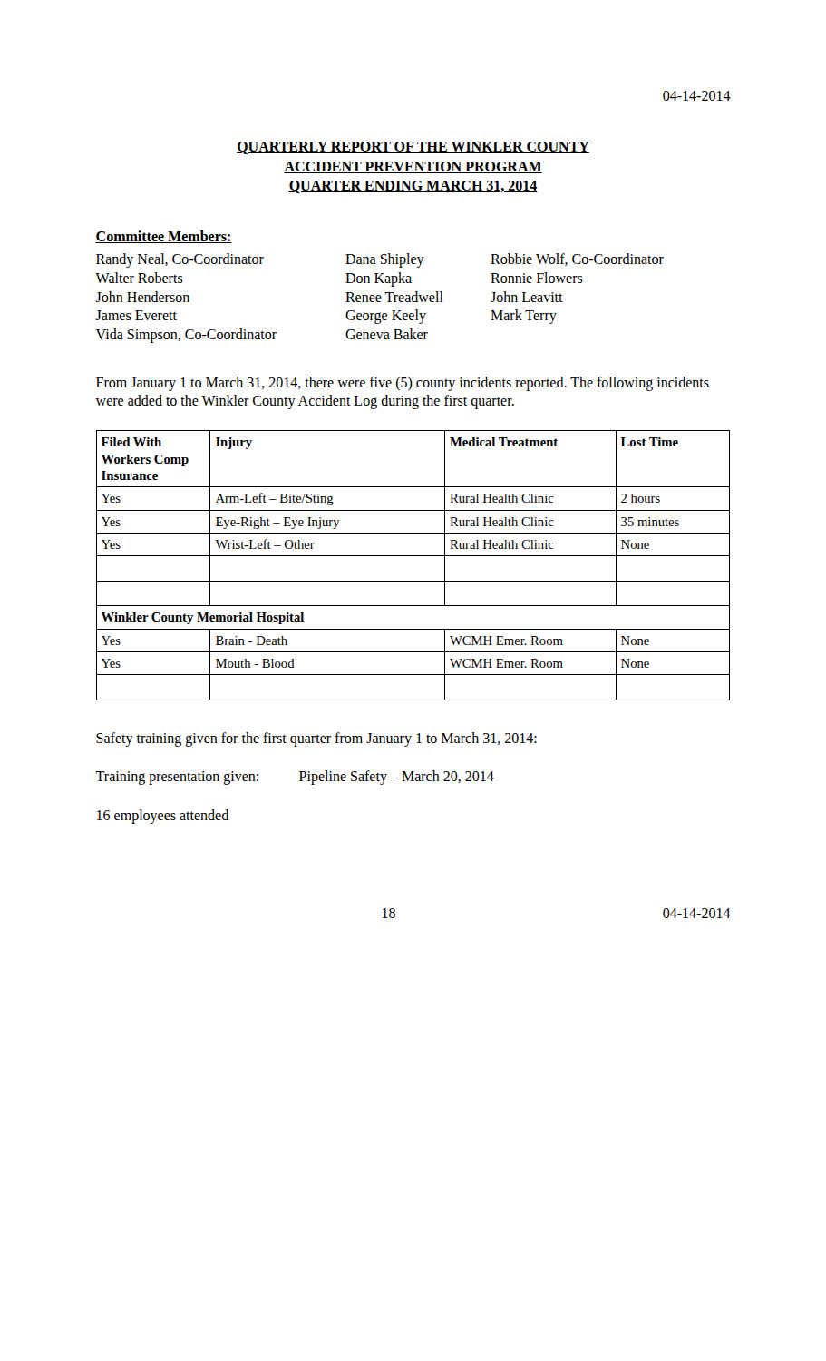04-14-2014
QUARTERLY REPORT OF THE WINKLER COUNTY
ACCIDENT PREVENTION PROGRAM
QUARTER ENDING MARCH 31, 2014
Committee Members:
| Randy Neal, Co-Coordinator | Dana Shipley | Robbie Wolf, Co-Coordinator |
| Walter Roberts | Don Kapka | Ronnie Flowers |
| John Henderson | Renee Treadwell | John Leavitt |
| James Everett | George Keely | Mark Terry |
| Vida Simpson, Co-Coordinator | Geneva Baker | |
From January 1 to March 31, 2014, there were five (5) county incidents reported. The following incidents were added to the Winkler County Accident Log during the first quarter.
| Filed With Workers Comp Insurance | Injury | Medical Treatment | Lost Time |
| --- | --- | --- | --- |
| Yes | Arm-Left – Bite/Sting | Rural Health Clinic | 2 hours |
| Yes | Eye-Right – Eye Injury | Rural Health Clinic | 35 minutes |
| Yes | Wrist-Left – Other | Rural Health Clinic | None |
| Winkler County Memorial Hospital |
| Yes | Brain - Death | WCMH Emer. Room | None |
| Yes | Mouth - Blood | WCMH Emer. Room | None |
Safety training given for the first quarter from January 1 to March 31, 2014:
Training presentation given: Pipeline Safety – March 20, 2014
16 employees attended
18 04-14-2014